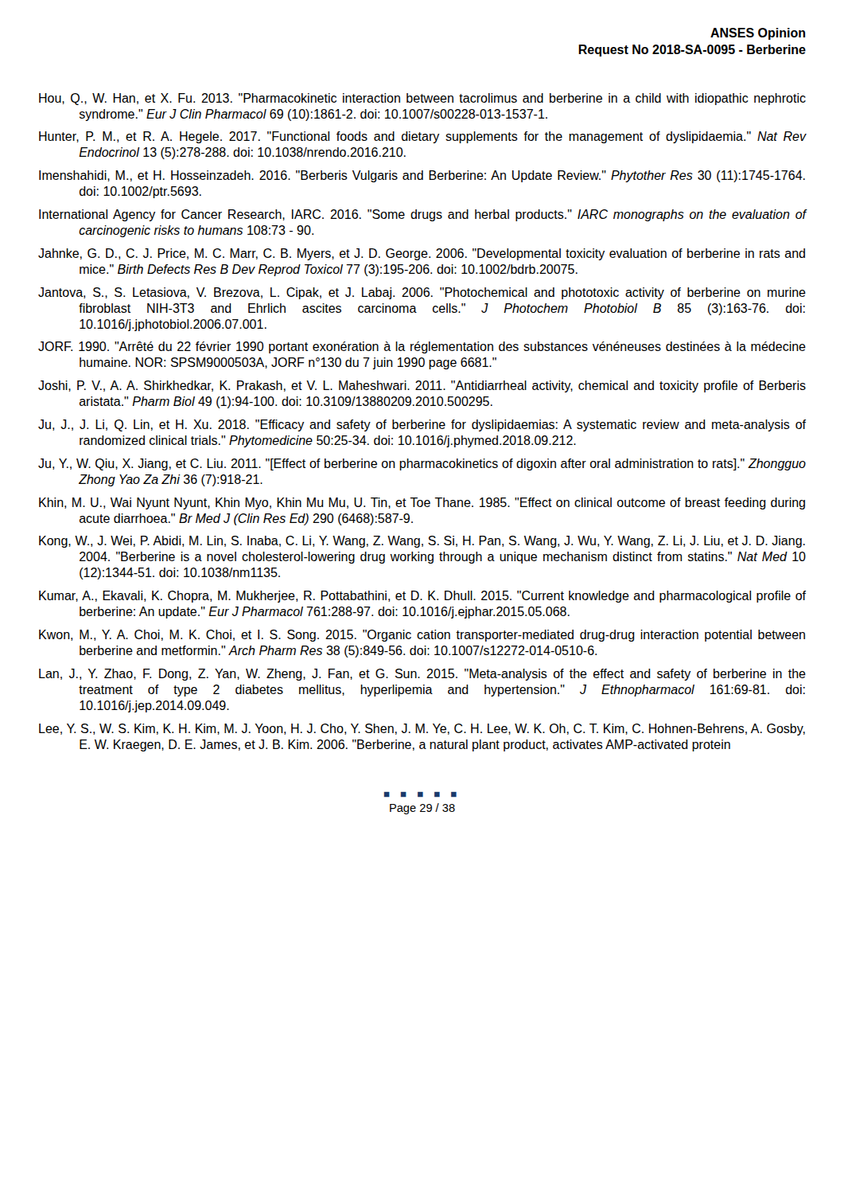ANSES Opinion
Request No 2018-SA-0095 - Berberine
Hou, Q., W. Han, et X. Fu. 2013. "Pharmacokinetic interaction between tacrolimus and berberine in a child with idiopathic nephrotic syndrome." Eur J Clin Pharmacol 69 (10):1861-2. doi: 10.1007/s00228-013-1537-1.
Hunter, P. M., et R. A. Hegele. 2017. "Functional foods and dietary supplements for the management of dyslipidaemia." Nat Rev Endocrinol 13 (5):278-288. doi: 10.1038/nrendo.2016.210.
Imenshahidi, M., et H. Hosseinzadeh. 2016. "Berberis Vulgaris and Berberine: An Update Review." Phytother Res 30 (11):1745-1764. doi: 10.1002/ptr.5693.
International Agency for Cancer Research, IARC. 2016. "Some drugs and herbal products." IARC monographs on the evaluation of carcinogenic risks to humans 108:73 - 90.
Jahnke, G. D., C. J. Price, M. C. Marr, C. B. Myers, et J. D. George. 2006. "Developmental toxicity evaluation of berberine in rats and mice." Birth Defects Res B Dev Reprod Toxicol 77 (3):195-206. doi: 10.1002/bdrb.20075.
Jantova, S., S. Letasiova, V. Brezova, L. Cipak, et J. Labaj. 2006. "Photochemical and phototoxic activity of berberine on murine fibroblast NIH-3T3 and Ehrlich ascites carcinoma cells." J Photochem Photobiol B 85 (3):163-76. doi: 10.1016/j.jphotobiol.2006.07.001.
JORF. 1990. "Arrêté du 22 février 1990 portant exonération à la réglementation des substances vénéneuses destinées à la médecine humaine. NOR: SPSM9000503A, JORF n°130 du 7 juin 1990 page 6681."
Joshi, P. V., A. A. Shirkhedkar, K. Prakash, et V. L. Maheshwari. 2011. "Antidiarrheal activity, chemical and toxicity profile of Berberis aristata." Pharm Biol 49 (1):94-100. doi: 10.3109/13880209.2010.500295.
Ju, J., J. Li, Q. Lin, et H. Xu. 2018. "Efficacy and safety of berberine for dyslipidaemias: A systematic review and meta-analysis of randomized clinical trials." Phytomedicine 50:25-34. doi: 10.1016/j.phymed.2018.09.212.
Ju, Y., W. Qiu, X. Jiang, et C. Liu. 2011. "[Effect of berberine on pharmacokinetics of digoxin after oral administration to rats]." Zhongguo Zhong Yao Za Zhi 36 (7):918-21.
Khin, M. U., Wai Nyunt Nyunt, Khin Myo, Khin Mu Mu, U. Tin, et Toe Thane. 1985. "Effect on clinical outcome of breast feeding during acute diarrhoea." Br Med J (Clin Res Ed) 290 (6468):587-9.
Kong, W., J. Wei, P. Abidi, M. Lin, S. Inaba, C. Li, Y. Wang, Z. Wang, S. Si, H. Pan, S. Wang, J. Wu, Y. Wang, Z. Li, J. Liu, et J. D. Jiang. 2004. "Berberine is a novel cholesterol-lowering drug working through a unique mechanism distinct from statins." Nat Med 10 (12):1344-51. doi: 10.1038/nm1135.
Kumar, A., Ekavali, K. Chopra, M. Mukherjee, R. Pottabathini, et D. K. Dhull. 2015. "Current knowledge and pharmacological profile of berberine: An update." Eur J Pharmacol 761:288-97. doi: 10.1016/j.ejphar.2015.05.068.
Kwon, M., Y. A. Choi, M. K. Choi, et I. S. Song. 2015. "Organic cation transporter-mediated drug-drug interaction potential between berberine and metformin." Arch Pharm Res 38 (5):849-56. doi: 10.1007/s12272-014-0510-6.
Lan, J., Y. Zhao, F. Dong, Z. Yan, W. Zheng, J. Fan, et G. Sun. 2015. "Meta-analysis of the effect and safety of berberine in the treatment of type 2 diabetes mellitus, hyperlipemia and hypertension." J Ethnopharmacol 161:69-81. doi: 10.1016/j.jep.2014.09.049.
Lee, Y. S., W. S. Kim, K. H. Kim, M. J. Yoon, H. J. Cho, Y. Shen, J. M. Ye, C. H. Lee, W. K. Oh, C. T. Kim, C. Hohnen-Behrens, A. Gosby, E. W. Kraegen, D. E. James, et J. B. Kim. 2006. "Berberine, a natural plant product, activates AMP-activated protein
■ ■ ■ ■ ■
Page 29 / 38